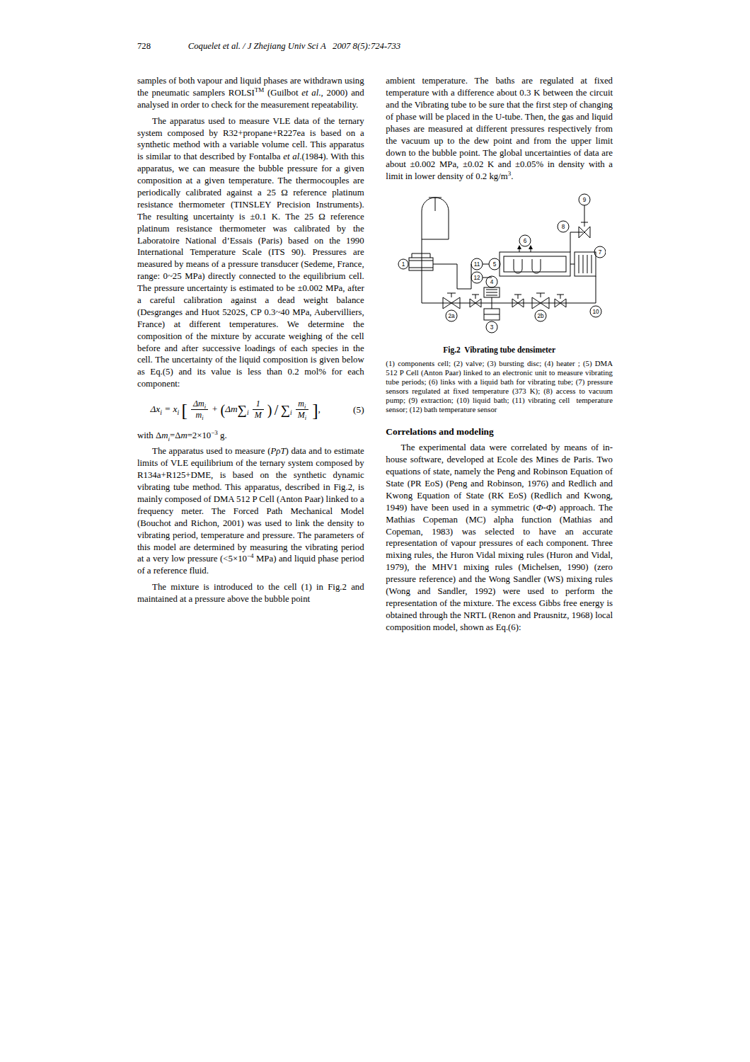728 Coquelet et al. / J Zhejiang Univ Sci A 2007 8(5):724-733
samples of both vapour and liquid phases are withdrawn using the pneumatic samplers ROLSITM (Guilbot et al., 2000) and analysed in order to check for the measurement repeatability.
The apparatus used to measure VLE data of the ternary system composed by R32+propane+R227ea is based on a synthetic method with a variable volume cell. This apparatus is similar to that described by Fontalba et al.(1984). With this apparatus, we can measure the bubble pressure for a given composition at a given temperature. The thermocouples are periodically calibrated against a 25 Ω reference platinum resistance thermometer (TINSLEY Precision Instruments). The resulting uncertainty is ±0.1 K. The 25 Ω reference platinum resistance thermometer was calibrated by the Laboratoire National d’Essais (Paris) based on the 1990 International Temperature Scale (ITS 90). Pressures are measured by means of a pressure transducer (Sedeme, France, range: 0~25 MPa) directly connected to the equilibrium cell. The pressure uncertainty is estimated to be ±0.002 MPa, after a careful calibration against a dead weight balance (Desgranges and Huot 5202S, CP 0.3~40 MPa, Aubervilliers, France) at different temperatures. We determine the composition of the mixture by accurate weighing of the cell before and after successive loadings of each species in the cell. The uncertainty of the liquid composition is given below as Eq.(5) and its value is less than 0.2 mol% for each component:
Δxi = xi [ Δmi mi + (Δm∑i 1 M ) / ∑i mi Mi ],
(5)
with Δmi=Δm=2×10−3 g.
The apparatus used to measure (PρT) data and to estimate limits of VLE equilibrium of the ternary system composed by R134a+R125+DME, is based on the synthetic dynamic vibrating tube method. This apparatus, described in Fig.2, is mainly composed of DMA 512 P Cell (Anton Paar) linked to a frequency meter. The Forced Path Mechanical Model (Bouchot and Richon, 2001) was used to link the density to vibrating period, temperature and pressure. The parameters of this model are determined by measuring the vibrating period at a very low pressure (<5×10−4 MPa) and liquid phase period of a reference fluid.
The mixture is introduced to the cell (1) in Fig.2 and maintained at a pressure above the bubble point
ambient temperature. The baths are regulated at fixed temperature with a difference about 0.3 K between the circuit and the Vibrating tube to be sure that the first step of changing of phase will be placed in the U-tube. Then, the gas and liquid phases are measured at different pressures respectively from the vacuum up to the dew point and from the upper limit down to the bubble point. The global uncertainties of data are about ±0.002 MPa, ±0.02 K and ±0.05% in density with a limit in lower density of 0.2 kg/m3.
1 2a 2b 3 4 5 6 7 8 9 10 11 12
Fig.2 Vibrating tube densimeter
(1) components cell; (2) valve; (3) bursting disc; (4) heater ; (5) DMA 512 P Cell (Anton Paar) linked to an electronic unit to measure vibrating tube periods; (6) links with a liquid bath for vibrating tube; (7) pressure sensors regulated at fixed temperature (373 K); (8) access to vacuum pump; (9) extraction; (10) liquid bath; (11) vibrating cell temperature sensor; (12) bath temperature sensor
Correlations and modeling
The experimental data were correlated by means of in-house software, developed at Ecole des Mines de Paris. Two equations of state, namely the Peng and Robinson Equation of State (PR EoS) (Peng and Robinson, 1976) and Redlich and Kwong Equation of State (RK EoS) (Redlich and Kwong, 1949) have been used in a symmetric (Φ-Φ) approach. The Mathias Copeman (MC) alpha function (Mathias and Copeman, 1983) was selected to have an accurate representation of vapour pressures of each component. Three mixing rules, the Huron Vidal mixing rules (Huron and Vidal, 1979), the MHV1 mixing rules (Michelsen, 1990) (zero pressure reference) and the Wong Sandler (WS) mixing rules (Wong and Sandler, 1992) were used to perform the representation of the mixture. The excess Gibbs free energy is obtained through the NRTL (Renon and Prausnitz, 1968) local composition model, shown as Eq.(6):